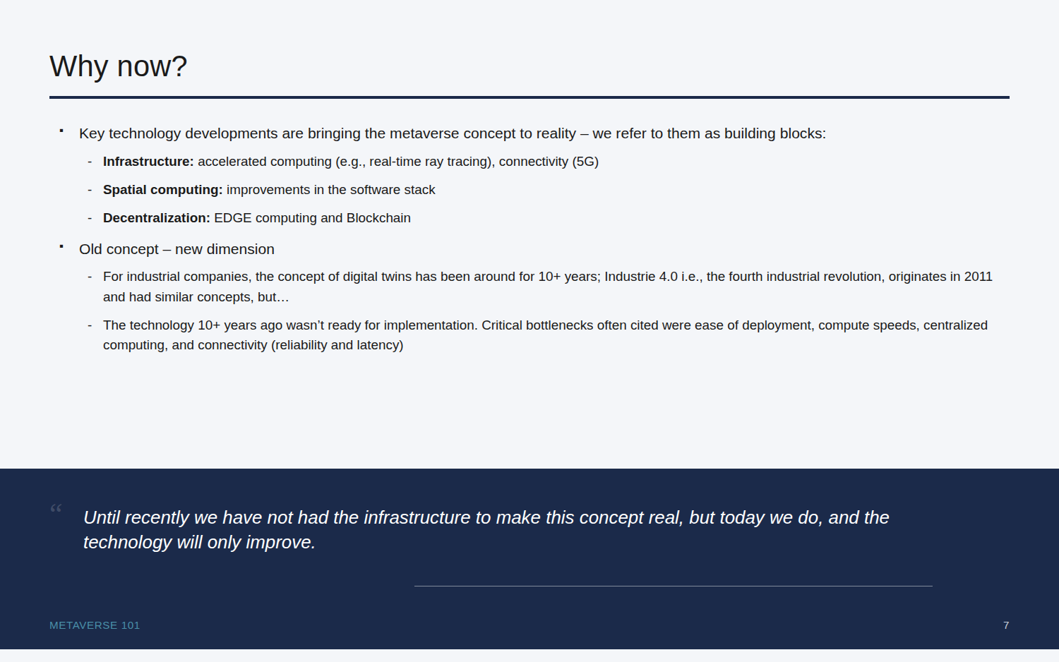Why now?
Key technology developments are bringing the metaverse concept to reality – we refer to them as building blocks:
Infrastructure: accelerated computing (e.g., real-time ray tracing), connectivity (5G)
Spatial computing: improvements in the software stack
Decentralization: EDGE computing and Blockchain
Old concept – new dimension
For industrial companies, the concept of digital twins has been around for 10+ years; Industrie 4.0 i.e., the fourth industrial revolution, originates in 2011 and had similar concepts, but…
The technology 10+ years ago wasn’t ready for implementation. Critical bottlenecks often cited were ease of deployment, compute speeds, centralized computing, and connectivity (reliability and latency)
“
Until recently we have not had the infrastructure to make this concept real, but today we do, and the technology will only improve.
METAVERSE 101 7